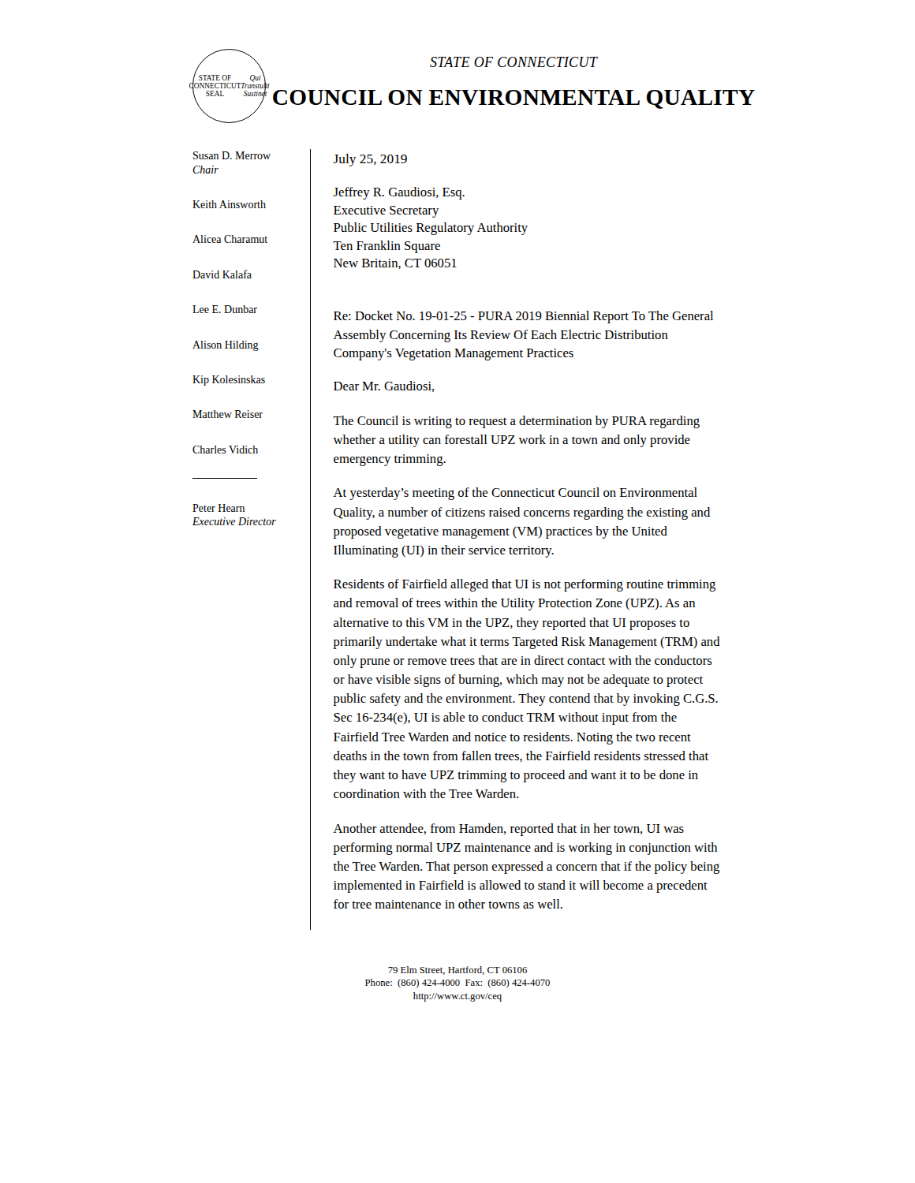STATE OF
CONNECTICUT
SEAL
Qui Transtulit Sustinet
STATE OF CONNECTICUT
COUNCIL ON ENVIRONMENTAL QUALITY
Susan D. Merrow
Chair
Keith Ainsworth
Alicea Charamut
David Kalafa
Lee E. Dunbar
Alison Hilding
Kip Kolesinskas
Matthew Reiser
Charles Vidich
Peter Hearn
Executive Director
July 25, 2019
Jeffrey R. Gaudiosi, Esq.
Executive Secretary
Public Utilities Regulatory Authority
Ten Franklin Square
New Britain, CT 06051
Re: Docket No. 19-01-25 - PURA 2019 Biennial Report To The General Assembly Concerning Its Review Of Each Electric Distribution Company's Vegetation Management Practices
Dear Mr. Gaudiosi,
The Council is writing to request a determination by PURA regarding whether a utility can forestall UPZ work in a town and only provide emergency trimming.
At yesterday’s meeting of the Connecticut Council on Environmental Quality, a number of citizens raised concerns regarding the existing and proposed vegetative management (VM) practices by the United Illuminating (UI) in their service territory.
Residents of Fairfield alleged that UI is not performing routine trimming and removal of trees within the Utility Protection Zone (UPZ). As an alternative to this VM in the UPZ, they reported that UI proposes to primarily undertake what it terms Targeted Risk Management (TRM) and only prune or remove trees that are in direct contact with the conductors or have visible signs of burning, which may not be adequate to protect public safety and the environment. They contend that by invoking C.G.S. Sec 16-234(e), UI is able to conduct TRM without input from the Fairfield Tree Warden and notice to residents. Noting the two recent deaths in the town from fallen trees, the Fairfield residents stressed that they want to have UPZ trimming to proceed and want it to be done in coordination with the Tree Warden.
Another attendee, from Hamden, reported that in her town, UI was performing normal UPZ maintenance and is working in conjunction with the Tree Warden. That person expressed a concern that if the policy being implemented in Fairfield is allowed to stand it will become a precedent for tree maintenance in other towns as well.
79 Elm Street, Hartford, CT 06106
Phone: (860) 424-4000 Fax: (860) 424-4070
http://www.ct.gov/ceq